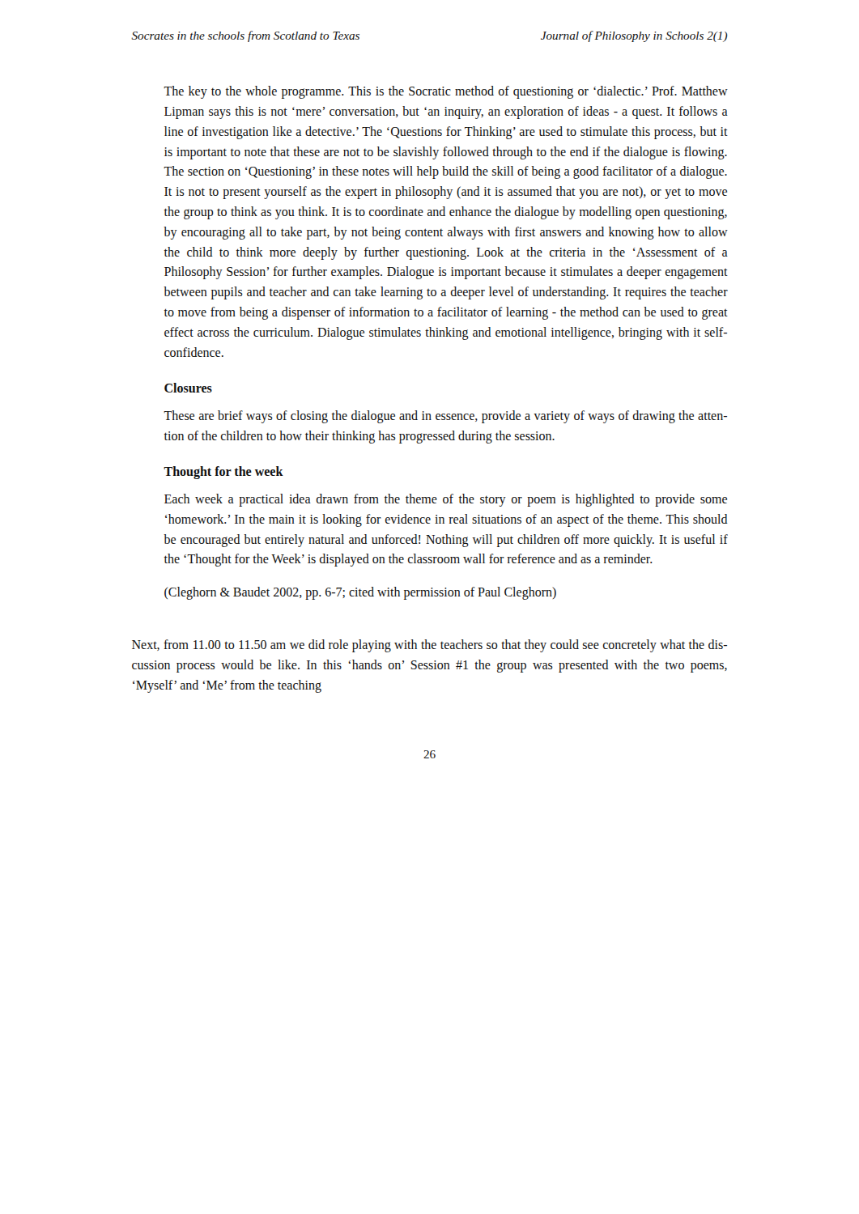Socrates in the schools from Scotland to Texas Journal of Philosophy in Schools 2(1)
The key to the whole programme. This is the Socratic method of questioning or ‘dialectic.’ Prof. Matthew Lipman says this is not ‘mere’ conversation, but ‘an inquiry, an exploration of ideas - a quest. It follows a line of investigation like a detective.’ The ‘Questions for Thinking’ are used to stimulate this process, but it is important to note that these are not to be slavishly followed through to the end if the dialogue is flowing. The section on ‘Questioning’ in these notes will help build the skill of being a good facilitator of a dialogue. It is not to present yourself as the expert in philosophy (and it is assumed that you are not), or yet to move the group to think as you think. It is to coordinate and enhance the dialogue by modelling open questioning, by encouraging all to take part, by not being content always with first answers and knowing how to allow the child to think more deeply by further questioning. Look at the criteria in the ‘Assessment of a Philosophy Session’ for further examples. Dialogue is important because it stimulates a deeper engagement between pupils and teacher and can take learning to a deeper level of understanding. It requires the teacher to move from being a dispenser of information to a facilitator of learning - the method can be used to great effect across the curriculum. Dialogue stimulates thinking and emotional intelligence, bringing with it self-confidence.
Closures
These are brief ways of closing the dialogue and in essence, provide a variety of ways of drawing the attention of the children to how their thinking has progressed during the session.
Thought for the week
Each week a practical idea drawn from the theme of the story or poem is highlighted to provide some ‘homework.’ In the main it is looking for evidence in real situations of an aspect of the theme. This should be encouraged but entirely natural and unforced! Nothing will put children off more quickly. It is useful if the ‘Thought for the Week’ is displayed on the classroom wall for reference and as a reminder.
(Cleghorn & Baudet 2002, pp. 6-7; cited with permission of Paul Cleghorn)
Next, from 11.00 to 11.50 am we did role playing with the teachers so that they could see concretely what the discussion process would be like. In this ‘hands on’ Session #1 the group was presented with the two poems, ‘Myself’ and ‘Me’ from the teaching
26